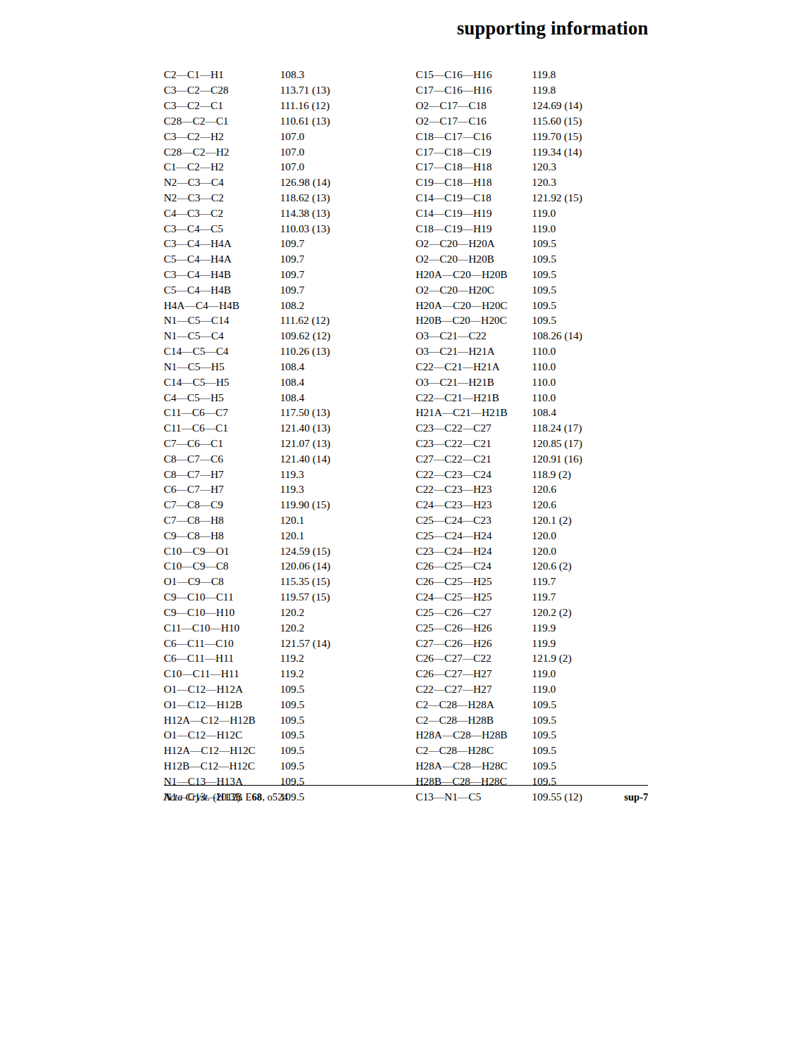supporting information
| C2—C1—H1 | 108.3 | | C15—C16—H16 | 119.8 |
| C3—C2—C28 | 113.71 (13) | | C17—C16—H16 | 119.8 |
| C3—C2—C1 | 111.16 (12) | | O2—C17—C18 | 124.69 (14) |
| C28—C2—C1 | 110.61 (13) | | O2—C17—C16 | 115.60 (15) |
| C3—C2—H2 | 107.0 | | C18—C17—C16 | 119.70 (15) |
| C28—C2—H2 | 107.0 | | C17—C18—C19 | 119.34 (14) |
| C1—C2—H2 | 107.0 | | C17—C18—H18 | 120.3 |
| N2—C3—C4 | 126.98 (14) | | C19—C18—H18 | 120.3 |
| N2—C3—C2 | 118.62 (13) | | C14—C19—C18 | 121.92 (15) |
| C4—C3—C2 | 114.38 (13) | | C14—C19—H19 | 119.0 |
| C3—C4—C5 | 110.03 (13) | | C18—C19—H19 | 119.0 |
| C3—C4—H4A | 109.7 | | O2—C20—H20A | 109.5 |
| C5—C4—H4A | 109.7 | | O2—C20—H20B | 109.5 |
| C3—C4—H4B | 109.7 | | H20A—C20—H20B | 109.5 |
| C5—C4—H4B | 109.7 | | O2—C20—H20C | 109.5 |
| H4A—C4—H4B | 108.2 | | H20A—C20—H20C | 109.5 |
| N1—C5—C14 | 111.62 (12) | | H20B—C20—H20C | 109.5 |
| N1—C5—C4 | 109.62 (12) | | O3—C21—C22 | 108.26 (14) |
| C14—C5—C4 | 110.26 (13) | | O3—C21—H21A | 110.0 |
| N1—C5—H5 | 108.4 | | C22—C21—H21A | 110.0 |
| C14—C5—H5 | 108.4 | | O3—C21—H21B | 110.0 |
| C4—C5—H5 | 108.4 | | C22—C21—H21B | 110.0 |
| C11—C6—C7 | 117.50 (13) | | H21A—C21—H21B | 108.4 |
| C11—C6—C1 | 121.40 (13) | | C23—C22—C27 | 118.24 (17) |
| C7—C6—C1 | 121.07 (13) | | C23—C22—C21 | 120.85 (17) |
| C8—C7—C6 | 121.40 (14) | | C27—C22—C21 | 120.91 (16) |
| C8—C7—H7 | 119.3 | | C22—C23—C24 | 118.9 (2) |
| C6—C7—H7 | 119.3 | | C22—C23—H23 | 120.6 |
| C7—C8—C9 | 119.90 (15) | | C24—C23—H23 | 120.6 |
| C7—C8—H8 | 120.1 | | C25—C24—C23 | 120.1 (2) |
| C9—C8—H8 | 120.1 | | C25—C24—H24 | 120.0 |
| C10—C9—O1 | 124.59 (15) | | C23—C24—H24 | 120.0 |
| C10—C9—C8 | 120.06 (14) | | C26—C25—C24 | 120.6 (2) |
| O1—C9—C8 | 115.35 (15) | | C26—C25—H25 | 119.7 |
| C9—C10—C11 | 119.57 (15) | | C24—C25—H25 | 119.7 |
| C9—C10—H10 | 120.2 | | C25—C26—C27 | 120.2 (2) |
| C11—C10—H10 | 120.2 | | C25—C26—H26 | 119.9 |
| C6—C11—C10 | 121.57 (14) | | C27—C26—H26 | 119.9 |
| C6—C11—H11 | 119.2 | | C26—C27—C22 | 121.9 (2) |
| C10—C11—H11 | 119.2 | | C26—C27—H27 | 119.0 |
| O1—C12—H12A | 109.5 | | C22—C27—H27 | 119.0 |
| O1—C12—H12B | 109.5 | | C2—C28—H28A | 109.5 |
| H12A—C12—H12B | 109.5 | | C2—C28—H28B | 109.5 |
| O1—C12—H12C | 109.5 | | H28A—C28—H28B | 109.5 |
| H12A—C12—H12C | 109.5 | | C2—C28—H28C | 109.5 |
| H12B—C12—H12C | 109.5 | | H28A—C28—H28C | 109.5 |
| N1—C13—H13A | 109.5 | | H28B—C28—H28C | 109.5 |
| N1—C13—H13B | 109.5 | | C13—N1—C5 | 109.55 (12) |
Acta Cryst. (2012). E68, o524
sup-7